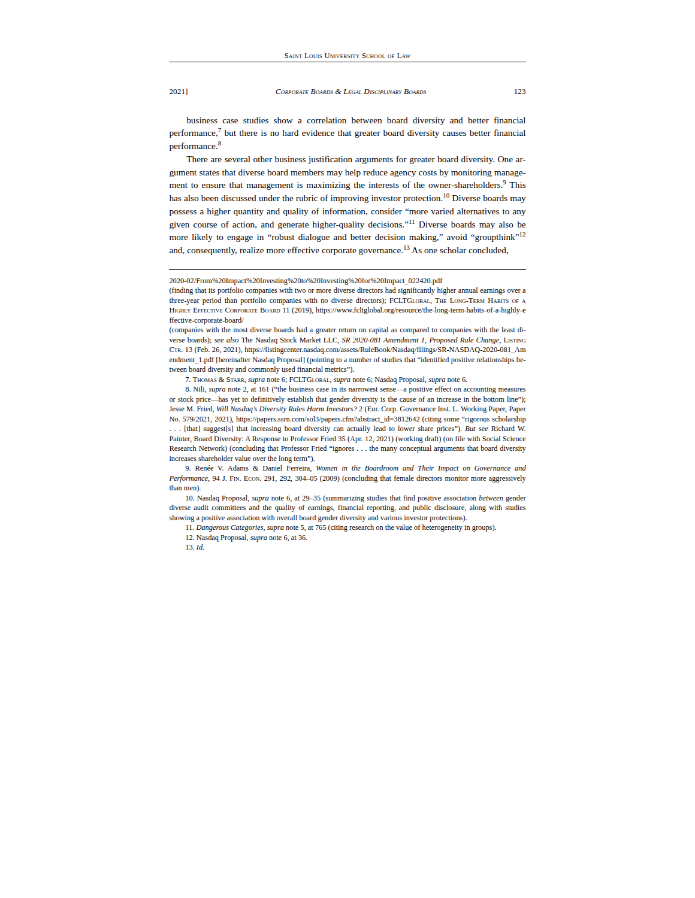Saint Louis University School of Law
2021] Corporate Boards & Legal Disciplinary Boards 123
business case studies show a correlation between board diversity and better financial performance,7 but there is no hard evidence that greater board diversity causes better financial performance.8
There are several other business justification arguments for greater board diversity. One argument states that diverse board members may help reduce agency costs by monitoring management to ensure that management is maximizing the interests of the owner-shareholders.9 This has also been discussed under the rubric of improving investor protection.10 Diverse boards may possess a higher quantity and quality of information, consider “more varied alternatives to any given course of action, and generate higher-quality decisions.”11 Diverse boards may also be more likely to engage in “robust dialogue and better decision making,” avoid “groupthink”12 and, consequently, realize more effective corporate governance.13 As one scholar concluded,
2020-02/From%20Impact%20Investing%20to%20Investing%20for%20Impact_022420.pdf
(finding that its portfolio companies with two or more diverse directors had significantly higher annual earnings over a three-year period than portfolio companies with no diverse directors); FCLTGlobal, The Long-Term Habits of a Highly Effective Corporate Board 11 (2019), https://www.fcltglobal.org/resource/the-long-term-habits-of-a-highly-effective-corporate-board/
(companies with the most diverse boards had a greater return on capital as compared to companies with the least diverse boards); see also The Nasdaq Stock Market LLC, SR 2020-081 Amendment 1, Proposed Rule Change, Listing Ctr. 13 (Feb. 26, 2021), https://listingcenter.nasdaq.com/assets/RuleBook/Nasdaq/filings/SR-NASDAQ-2020-081_Amendment_1.pdf [hereinafter Nasdaq Proposal] (pointing to a number of studies that “identified positive relationships between board diversity and commonly used financial metrics”).
7. Thomas & Starr, supra note 6; FCLTGlobal, supra note 6; Nasdaq Proposal, supra note 6.
8. Nili, supra note 2, at 161 (“the business case in its narrowest sense—a positive effect on accounting measures or stock price—has yet to definitively establish that gender diversity is the cause of an increase in the bottom line”); Jesse M. Fried, Will Nasdaq’s Diversity Rules Harm Investors? 2 (Eur. Corp. Governance Inst. L. Working Paper, Paper No. 579/2021, 2021), https://papers.ssrn.com/sol3/papers.cfm?abstract_id=3812642 (citing some “rigorous scholarship . . . [that] suggest[s] that increasing board diversity can actually lead to lower share prices”). But see Richard W. Painter, Board Diversity: A Response to Professor Fried 35 (Apr. 12, 2021) (working draft) (on file with Social Science Research Network) (concluding that Professor Fried “ignores . . . the many conceptual arguments that board diversity increases shareholder value over the long term”).
9. Renée V. Adams & Daniel Ferreira, Women in the Boardroom and Their Impact on Governance and Performance, 94 J. Fin. Econ. 291, 292, 304–05 (2009) (concluding that female directors monitor more aggressively than men).
10. Nasdaq Proposal, supra note 6, at 29–35 (summarizing studies that find positive association between gender diverse audit committees and the quality of earnings, financial reporting, and public disclosure, along with studies showing a positive association with overall board gender diversity and various investor protections).
11. Dangerous Categories, supra note 5, at 765 (citing research on the value of heterogeneity in groups).
12. Nasdaq Proposal, supra note 6, at 36.
13. Id.